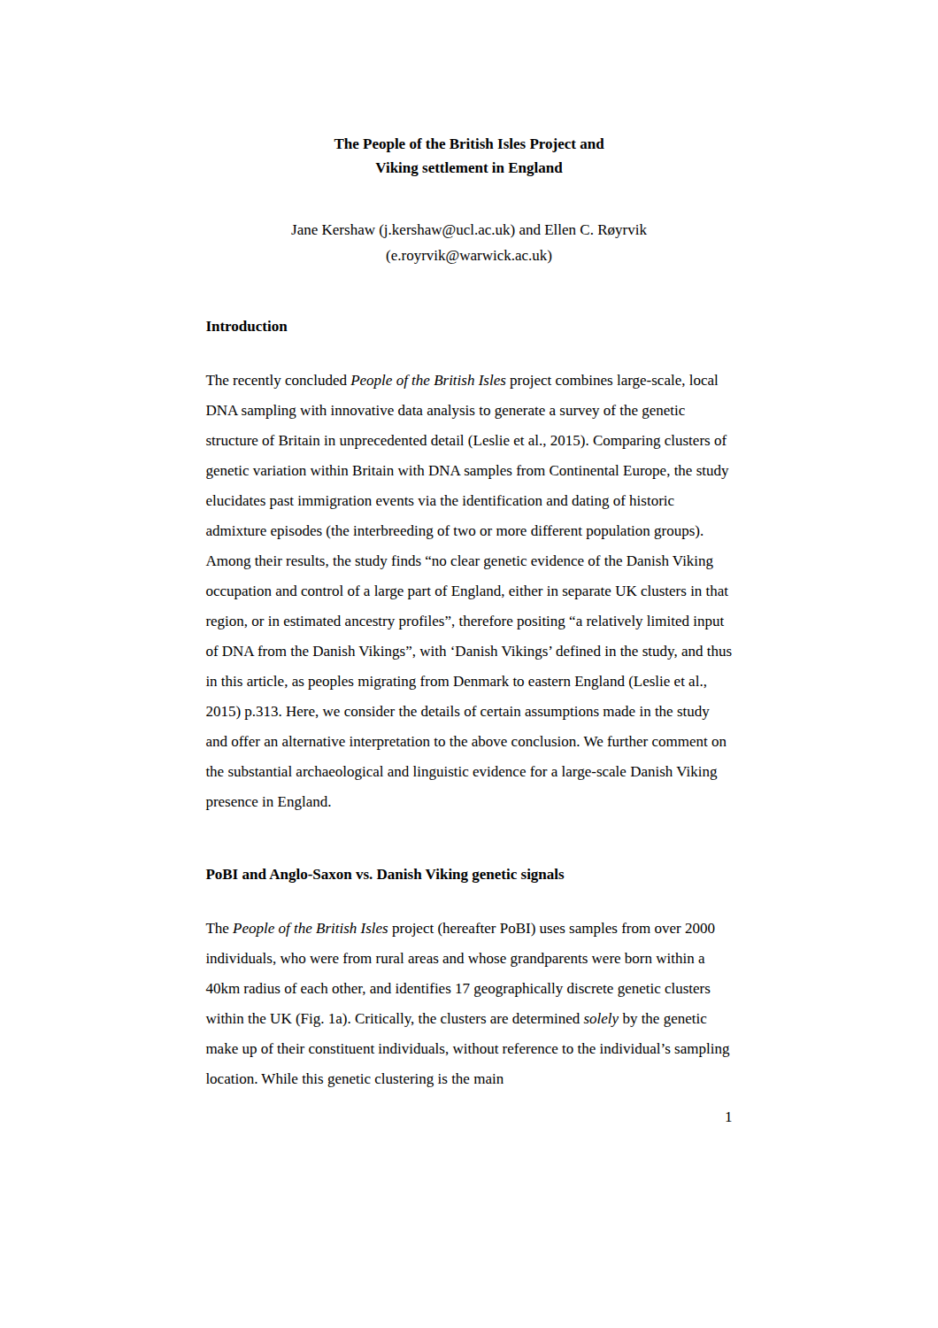The People of the British Isles Project and
Viking settlement in England
Jane Kershaw (j.kershaw@ucl.ac.uk) and Ellen C. Røyrvik
(e.royrvik@warwick.ac.uk)
Introduction
The recently concluded People of the British Isles project combines large-scale, local DNA sampling with innovative data analysis to generate a survey of the genetic structure of Britain in unprecedented detail (Leslie et al., 2015). Comparing clusters of genetic variation within Britain with DNA samples from Continental Europe, the study elucidates past immigration events via the identification and dating of historic admixture episodes (the interbreeding of two or more different population groups). Among their results, the study finds “no clear genetic evidence of the Danish Viking occupation and control of a large part of England, either in separate UK clusters in that region, or in estimated ancestry profiles”, therefore positing “a relatively limited input of DNA from the Danish Vikings”, with ‘Danish Vikings’ defined in the study, and thus in this article, as peoples migrating from Denmark to eastern England (Leslie et al., 2015) p.313. Here, we consider the details of certain assumptions made in the study and offer an alternative interpretation to the above conclusion. We further comment on the substantial archaeological and linguistic evidence for a large-scale Danish Viking presence in England.
PoBI and Anglo-Saxon vs. Danish Viking genetic signals
The People of the British Isles project (hereafter PoBI) uses samples from over 2000 individuals, who were from rural areas and whose grandparents were born within a 40km radius of each other, and identifies 17 geographically discrete genetic clusters within the UK (Fig. 1a). Critically, the clusters are determined solely by the genetic make up of their constituent individuals, without reference to the individual’s sampling location. While this genetic clustering is the main
1